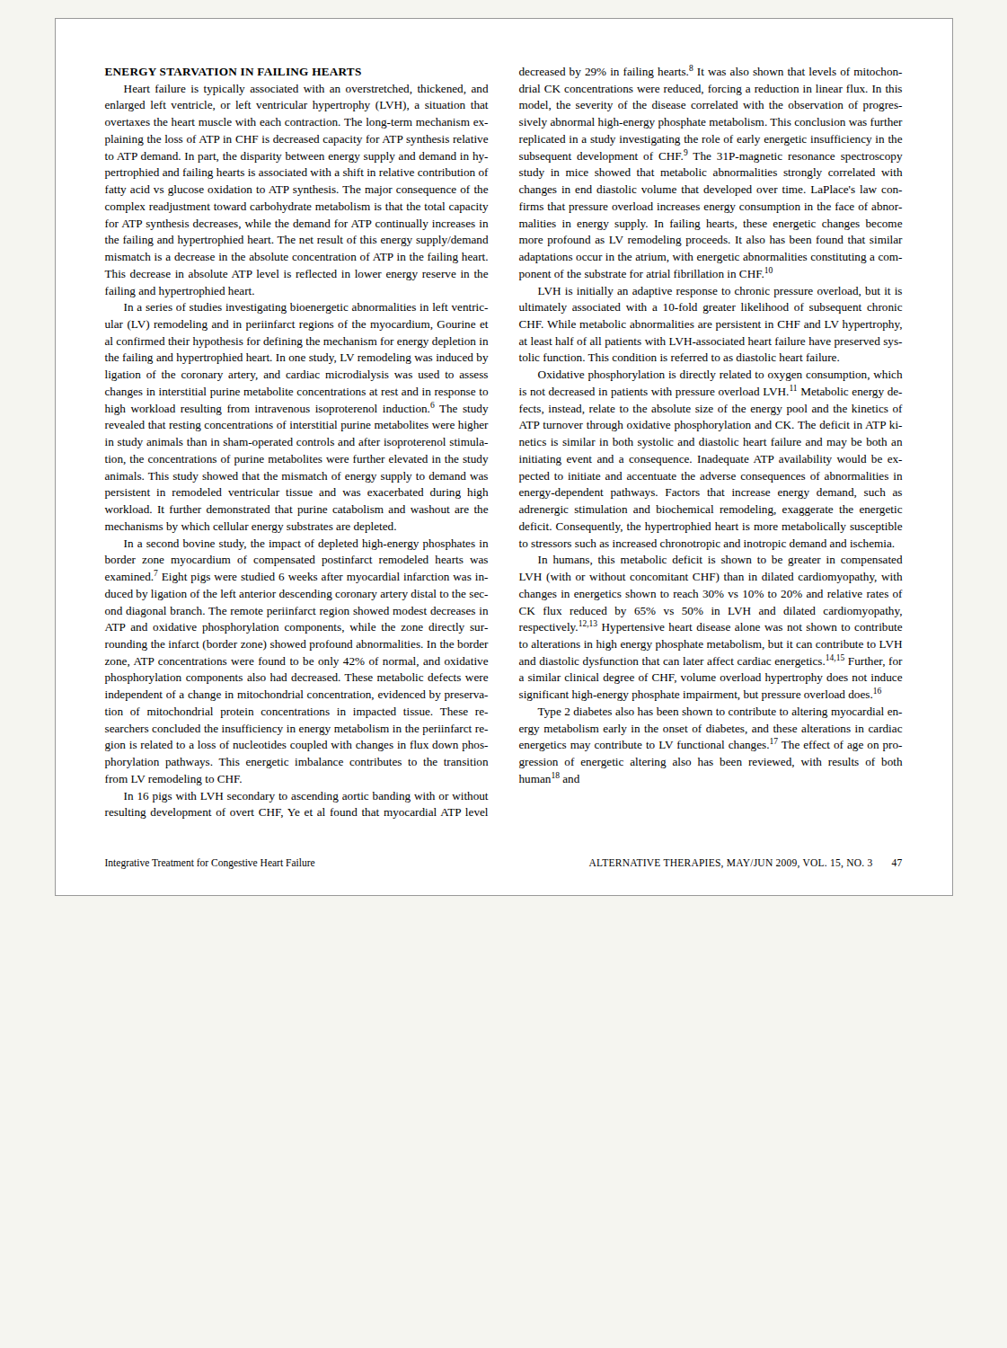ENERGY STARVATION IN FAILING HEARTS
Heart failure is typically associated with an overstretched, thickened, and enlarged left ventricle, or left ventricular hypertrophy (LVH), a situation that overtaxes the heart muscle with each contraction. The long-term mechanism explaining the loss of ATP in CHF is decreased capacity for ATP synthesis relative to ATP demand. In part, the disparity between energy supply and demand in hypertrophied and failing hearts is associated with a shift in relative contribution of fatty acid vs glucose oxidation to ATP synthesis. The major consequence of the complex readjustment toward carbohydrate metabolism is that the total capacity for ATP synthesis decreases, while the demand for ATP continually increases in the failing and hypertrophied heart. The net result of this energy supply/demand mismatch is a decrease in the absolute concentration of ATP in the failing heart. This decrease in absolute ATP level is reflected in lower energy reserve in the failing and hypertrophied heart.
In a series of studies investigating bioenergetic abnormalities in left ventricular (LV) remodeling and in periinfarct regions of the myocardium, Gourine et al confirmed their hypothesis for defining the mechanism for energy depletion in the failing and hypertrophied heart. In one study, LV remodeling was induced by ligation of the coronary artery, and cardiac microdialysis was used to assess changes in interstitial purine metabolite concentrations at rest and in response to high workload resulting from intravenous isoproterenol induction.6 The study revealed that resting concentrations of interstitial purine metabolites were higher in study animals than in sham-operated controls and after isoproterenol stimulation, the concentrations of purine metabolites were further elevated in the study animals. This study showed that the mismatch of energy supply to demand was persistent in remodeled ventricular tissue and was exacerbated during high workload. It further demonstrated that purine catabolism and washout are the mechanisms by which cellular energy substrates are depleted.
In a second bovine study, the impact of depleted high-energy phosphates in border zone myocardium of compensated postinfarct remodeled hearts was examined.7 Eight pigs were studied 6 weeks after myocardial infarction was induced by ligation of the left anterior descending coronary artery distal to the second diagonal branch. The remote periinfarct region showed modest decreases in ATP and oxidative phosphorylation components, while the zone directly surrounding the infarct (border zone) showed profound abnormalities. In the border zone, ATP concentrations were found to be only 42% of normal, and oxidative phosphorylation components also had decreased. These metabolic defects were independent of a change in mitochondrial concentration, evidenced by preservation of mitochondrial protein concentrations in impacted tissue. These researchers concluded the insufficiency in energy metabolism in the periinfarct region is related to a loss of nucleotides coupled with changes in flux down phosphorylation pathways. This energetic imbalance contributes to the transition from LV remodeling to CHF.
In 16 pigs with LVH secondary to ascending aortic banding with or without resulting development of overt CHF, Ye et al found that myocardial ATP level decreased by 29% in failing hearts.8 It was also shown that levels of mitochondrial CK concentrations were reduced, forcing a reduction in linear flux. In this model, the severity of the disease correlated with the observation of progressively abnormal high-energy phosphate metabolism. This conclusion was further replicated in a study investigating the role of early energetic insufficiency in the subsequent development of CHF.9 The 31P-magnetic resonance spectroscopy study in mice showed that metabolic abnormalities strongly correlated with changes in end diastolic volume that developed over time. LaPlace's law confirms that pressure overload increases energy consumption in the face of abnormalities in energy supply. In failing hearts, these energetic changes become more profound as LV remodeling proceeds. It also has been found that similar adaptations occur in the atrium, with energetic abnormalities constituting a component of the substrate for atrial fibrillation in CHF.10
LVH is initially an adaptive response to chronic pressure overload, but it is ultimately associated with a 10-fold greater likelihood of subsequent chronic CHF. While metabolic abnormalities are persistent in CHF and LV hypertrophy, at least half of all patients with LVH-associated heart failure have preserved systolic function. This condition is referred to as diastolic heart failure.
Oxidative phosphorylation is directly related to oxygen consumption, which is not decreased in patients with pressure overload LVH.11 Metabolic energy defects, instead, relate to the absolute size of the energy pool and the kinetics of ATP turnover through oxidative phosphorylation and CK. The deficit in ATP kinetics is similar in both systolic and diastolic heart failure and may be both an initiating event and a consequence. Inadequate ATP availability would be expected to initiate and accentuate the adverse consequences of abnormalities in energy-dependent pathways. Factors that increase energy demand, such as adrenergic stimulation and biochemical remodeling, exaggerate the energetic deficit. Consequently, the hypertrophied heart is more metabolically susceptible to stressors such as increased chronotropic and inotropic demand and ischemia.
In humans, this metabolic deficit is shown to be greater in compensated LVH (with or without concomitant CHF) than in dilated cardiomyopathy, with changes in energetics shown to reach 30% vs 10% to 20% and relative rates of CK flux reduced by 65% vs 50% in LVH and dilated cardiomyopathy, respectively.12,13 Hypertensive heart disease alone was not shown to contribute to alterations in high energy phosphate metabolism, but it can contribute to LVH and diastolic dysfunction that can later affect cardiac energetics.14,15 Further, for a similar clinical degree of CHF, volume overload hypertrophy does not induce significant high-energy phosphate impairment, but pressure overload does.16
Type 2 diabetes also has been shown to contribute to altering myocardial energy metabolism early in the onset of diabetes, and these alterations in cardiac energetics may contribute to LV functional changes.17 The effect of age on progression of energetic altering also has been reviewed, with results of both human18 and
Integrative Treatment for Congestive Heart Failure
ALTERNATIVE THERAPIES, MAY/JUN 2009, VOL. 15, NO. 3 47